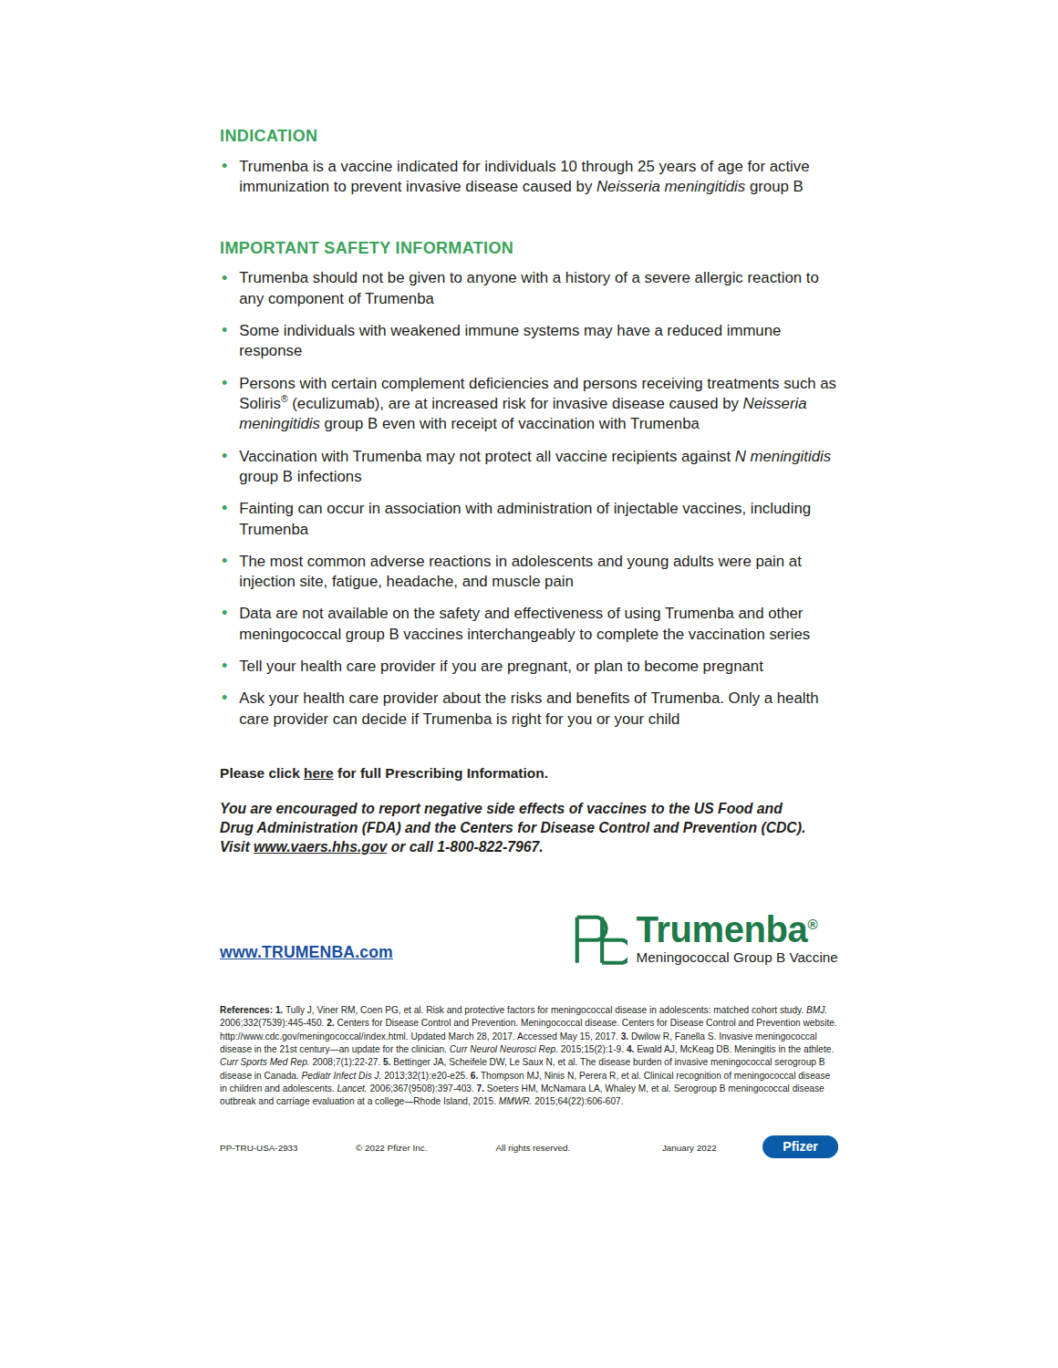Indication
Trumenba is a vaccine indicated for individuals 10 through 25 years of age for active immunization to prevent invasive disease caused by Neisseria meningitidis group B
Important Safety Information
Trumenba should not be given to anyone with a history of a severe allergic reaction to any component of Trumenba
Some individuals with weakened immune systems may have a reduced immune response
Persons with certain complement deficiencies and persons receiving treatments such as Soliris® (eculizumab), are at increased risk for invasive disease caused by Neisseria meningitidis group B even with receipt of vaccination with Trumenba
Vaccination with Trumenba may not protect all vaccine recipients against N meningitidis group B infections
Fainting can occur in association with administration of injectable vaccines, including Trumenba
The most common adverse reactions in adolescents and young adults were pain at injection site, fatigue, headache, and muscle pain
Data are not available on the safety and effectiveness of using Trumenba and other meningococcal group B vaccines interchangeably to complete the vaccination series
Tell your health care provider if you are pregnant, or plan to become pregnant
Ask your health care provider about the risks and benefits of Trumenba. Only a health care provider can decide if Trumenba is right for you or your child
Please click here for full Prescribing Information.
You are encouraged to report negative side effects of vaccines to the US Food and
Drug Administration (FDA) and the Centers for Disease Control and Prevention (CDC).
Visit www.vaers.hhs.gov or call 1-800-822-7967.
www.TRUMENBA.com
Trumenba® Meningococcal Group B Vaccine
References: 1. Tully J, Viner RM, Coen PG, et al. Risk and protective factors for meningococcal disease in adolescents: matched cohort study. BMJ. 2006;332(7539):445-450. 2. Centers for Disease Control and Prevention. Meningococcal disease. Centers for Disease Control and Prevention website. http://www.cdc.gov/meningococcal/index.html. Updated March 28, 2017. Accessed May 15, 2017. 3. Dwilow R, Fanella S. Invasive meningococcal disease in the 21st century—an update for the clinician. Curr Neurol Neurosci Rep. 2015;15(2):1-9. 4. Ewald AJ, McKeag DB. Meningitis in the athlete. Curr Sports Med Rep. 2008;7(1):22-27. 5. Bettinger JA, Scheifele DW, Le Saux N, et al. The disease burden of invasive meningococcal serogroup B disease in Canada. Pediatr Infect Dis J. 2013;32(1):e20-e25. 6. Thompson MJ, Ninis N, Perera R, et al. Clinical recognition of meningococcal disease in children and adolescents. Lancet. 2006;367(9508):397-403. 7. Soeters HM, McNamara LA, Whaley M, et al. Serogroup B meningococcal disease outbreak and carriage evaluation at a college—Rhode Island, 2015. MMWR. 2015;64(22):606-607.
PP-TRU-USA-2933
© 2022 Pfizer Inc.
All rights reserved.
January 2022
Pfizer